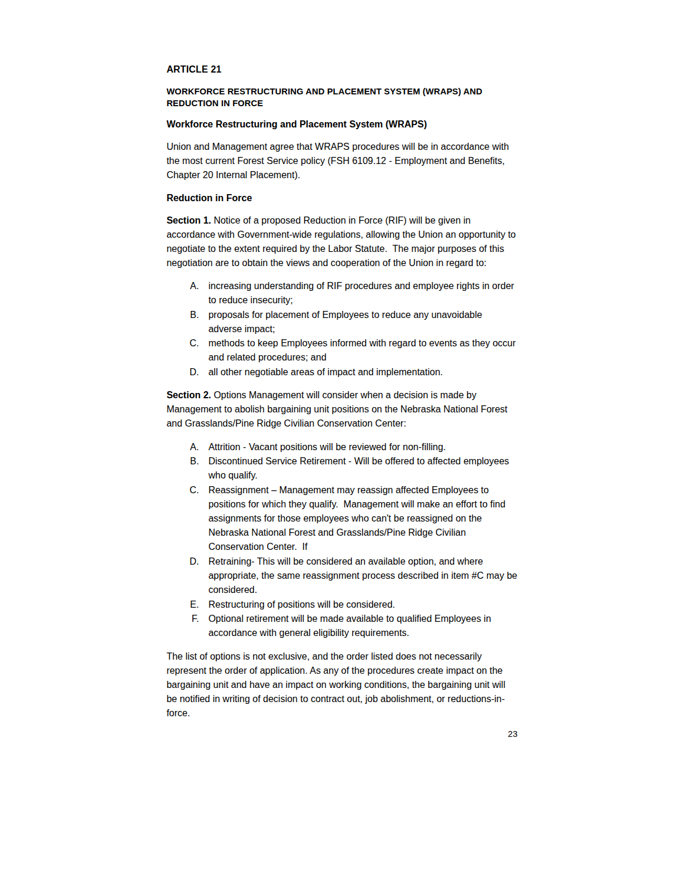ARTICLE 21
WORKFORCE RESTRUCTURING AND PLACEMENT SYSTEM (WRAPS) AND REDUCTION IN FORCE
Workforce Restructuring and Placement System (WRAPS)
Union and Management agree that WRAPS procedures will be in accordance with the most current Forest Service policy (FSH 6109.12 - Employment and Benefits, Chapter 20 Internal Placement).
Reduction in Force
Section 1. Notice of a proposed Reduction in Force (RIF) will be given in accordance with Government-wide regulations, allowing the Union an opportunity to negotiate to the extent required by the Labor Statute. The major purposes of this negotiation are to obtain the views and cooperation of the Union in regard to:
increasing understanding of RIF procedures and employee rights in order to reduce insecurity;
proposals for placement of Employees to reduce any unavoidable adverse impact;
methods to keep Employees informed with regard to events as they occur and related procedures; and
all other negotiable areas of impact and implementation.
Section 2. Options Management will consider when a decision is made by Management to abolish bargaining unit positions on the Nebraska National Forest and Grasslands/Pine Ridge Civilian Conservation Center:
Attrition - Vacant positions will be reviewed for non-filling.
Discontinued Service Retirement - Will be offered to affected employees who qualify.
Reassignment – Management may reassign affected Employees to positions for which they qualify. Management will make an effort to find assignments for those employees who can't be reassigned on the Nebraska National Forest and Grasslands/Pine Ridge Civilian Conservation Center. If
Retraining- This will be considered an available option, and where appropriate, the same reassignment process described in item #C may be considered.
Restructuring of positions will be considered.
Optional retirement will be made available to qualified Employees in accordance with general eligibility requirements.
The list of options is not exclusive, and the order listed does not necessarily represent the order of application. As any of the procedures create impact on the bargaining unit and have an impact on working conditions, the bargaining unit will be notified in writing of decision to contract out, job abolishment, or reductions-in-force.
23